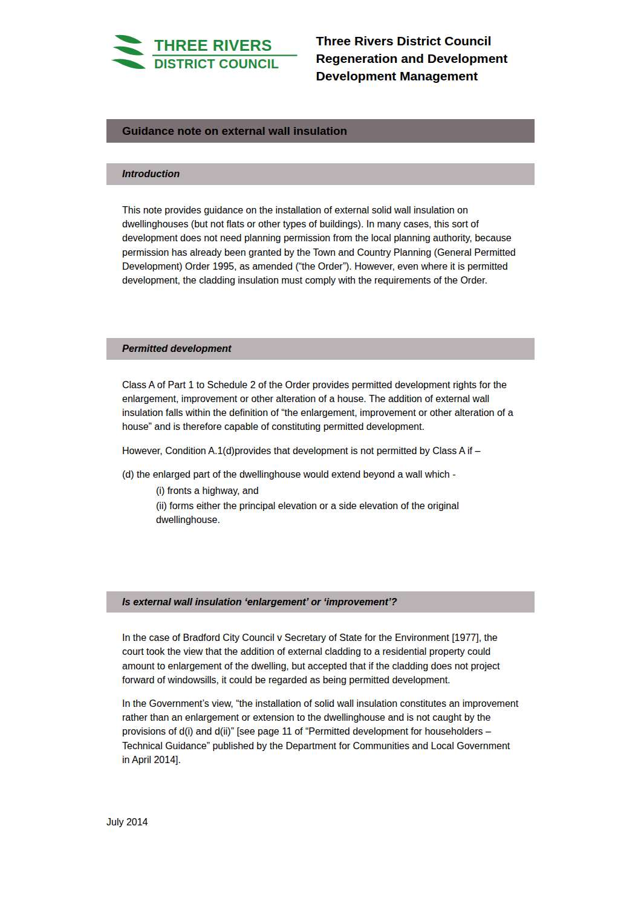THREE RIVERS DISTRICT COUNCIL
Three Rivers District Council
Regeneration and Development
Development Management
Guidance note on external wall insulation
Introduction
This note provides guidance on the installation of external solid wall insulation on dwellinghouses (but not flats or other types of buildings). In many cases, this sort of development does not need planning permission from the local planning authority, because permission has already been granted by the Town and Country Planning (General Permitted Development) Order 1995, as amended (“the Order”). However, even where it is permitted development, the cladding insulation must comply with the requirements of the Order.
Permitted development
Class A of Part 1 to Schedule 2 of the Order provides permitted development rights for the enlargement, improvement or other alteration of a house. The addition of external wall insulation falls within the definition of “the enlargement, improvement or other alteration of a house” and is therefore capable of constituting permitted development.
However, Condition A.1(d)provides that development is not permitted by Class A if –
(d) the enlarged part of the dwellinghouse would extend beyond a wall which -
(i) fronts a highway, and
(ii) forms either the principal elevation or a side elevation of the original dwellinghouse.
Is external wall insulation ‘enlargement’ or ‘improvement’?
In the case of Bradford City Council v Secretary of State for the Environment [1977], the court took the view that the addition of external cladding to a residential property could amount to enlargement of the dwelling, but accepted that if the cladding does not project forward of windowsills, it could be regarded as being permitted development.
In the Government’s view, “the installation of solid wall insulation constitutes an improvement rather than an enlargement or extension to the dwellinghouse and is not caught by the provisions of d(i) and d(ii)” [see page 11 of “Permitted development for householders – Technical Guidance” published by the Department for Communities and Local Government in April 2014].
July 2014